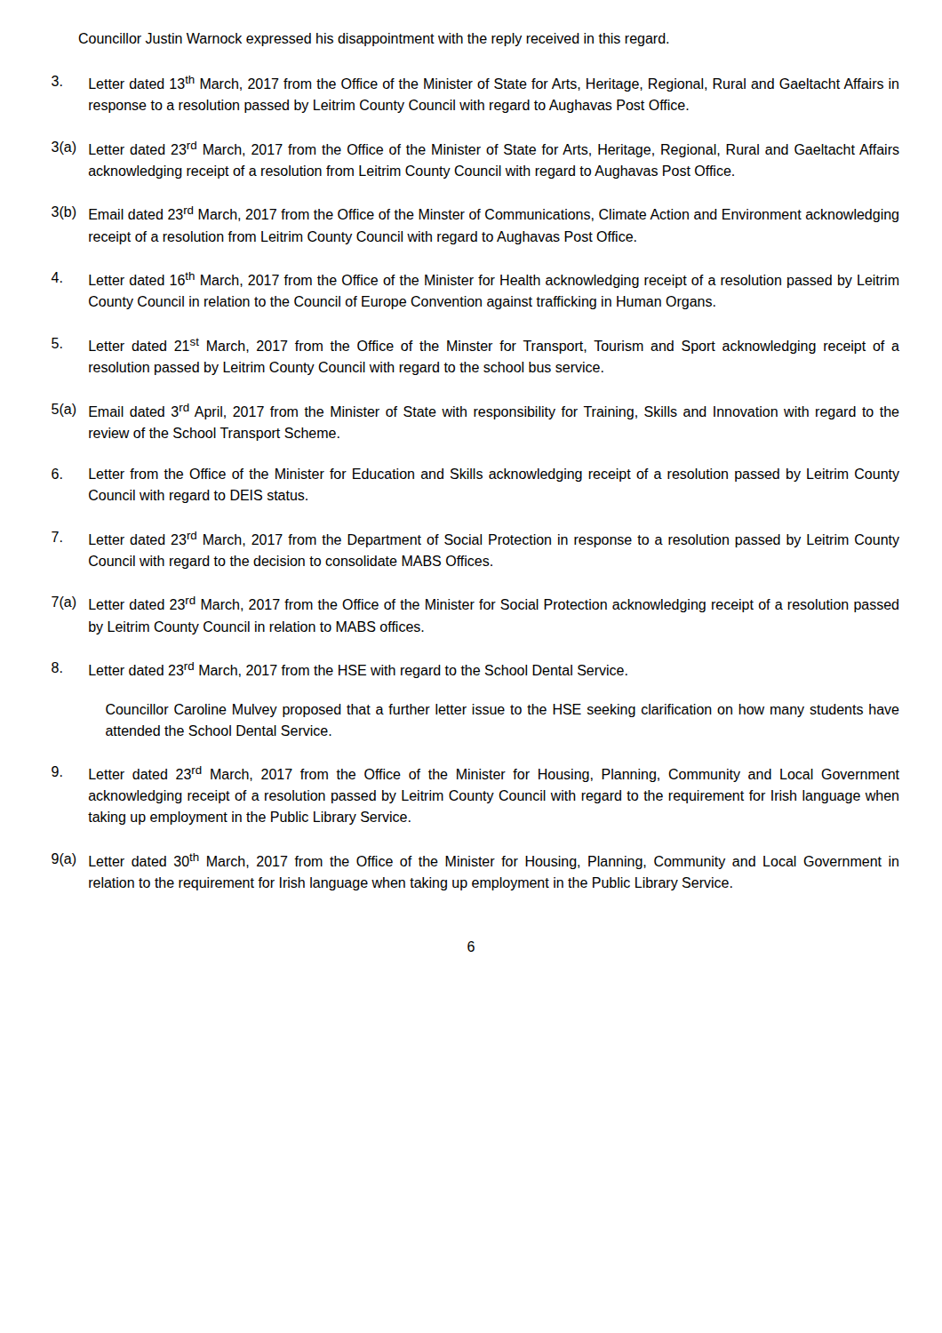Councillor Justin Warnock expressed his disappointment with the reply received in this regard.
3.
Letter dated 13th March, 2017 from the Office of the Minister of State for Arts, Heritage, Regional, Rural and Gaeltacht Affairs in response to a resolution passed by Leitrim County Council with regard to Aughavas Post Office.
3(a)
Letter dated 23rd March, 2017 from the Office of the Minister of State for Arts, Heritage, Regional, Rural and Gaeltacht Affairs acknowledging receipt of a resolution from Leitrim County Council with regard to Aughavas Post Office.
3(b)
Email dated 23rd March, 2017 from the Office of the Minster of Communications, Climate Action and Environment acknowledging receipt of a resolution from Leitrim County Council with regard to Aughavas Post Office.
4.
Letter dated 16th March, 2017 from the Office of the Minister for Health acknowledging receipt of a resolution passed by Leitrim County Council in relation to the Council of Europe Convention against trafficking in Human Organs.
5.
Letter dated 21st March, 2017 from the Office of the Minster for Transport, Tourism and Sport acknowledging receipt of a resolution passed by Leitrim County Council with regard to the school bus service.
5(a)
Email dated 3rd April, 2017 from the Minister of State with responsibility for Training, Skills and Innovation with regard to the review of the School Transport Scheme.
6.
Letter from the Office of the Minister for Education and Skills acknowledging receipt of a resolution passed by Leitrim County Council with regard to DEIS status.
7.
Letter dated 23rd March, 2017 from the Department of Social Protection in response to a resolution passed by Leitrim County Council with regard to the decision to consolidate MABS Offices.
7(a)
Letter dated 23rd March, 2017 from the Office of the Minister for Social Protection acknowledging receipt of a resolution passed by Leitrim County Council in relation to MABS offices.
8.
Letter dated 23rd March, 2017 from the HSE with regard to the School Dental Service.
Councillor Caroline Mulvey proposed that a further letter issue to the HSE seeking clarification on how many students have attended the School Dental Service.
9.
Letter dated 23rd March, 2017 from the Office of the Minister for Housing, Planning, Community and Local Government acknowledging receipt of a resolution passed by Leitrim County Council with regard to the requirement for Irish language when taking up employment in the Public Library Service.
9(a)
Letter dated 30th March, 2017 from the Office of the Minister for Housing, Planning, Community and Local Government in relation to the requirement for Irish language when taking up employment in the Public Library Service.
6